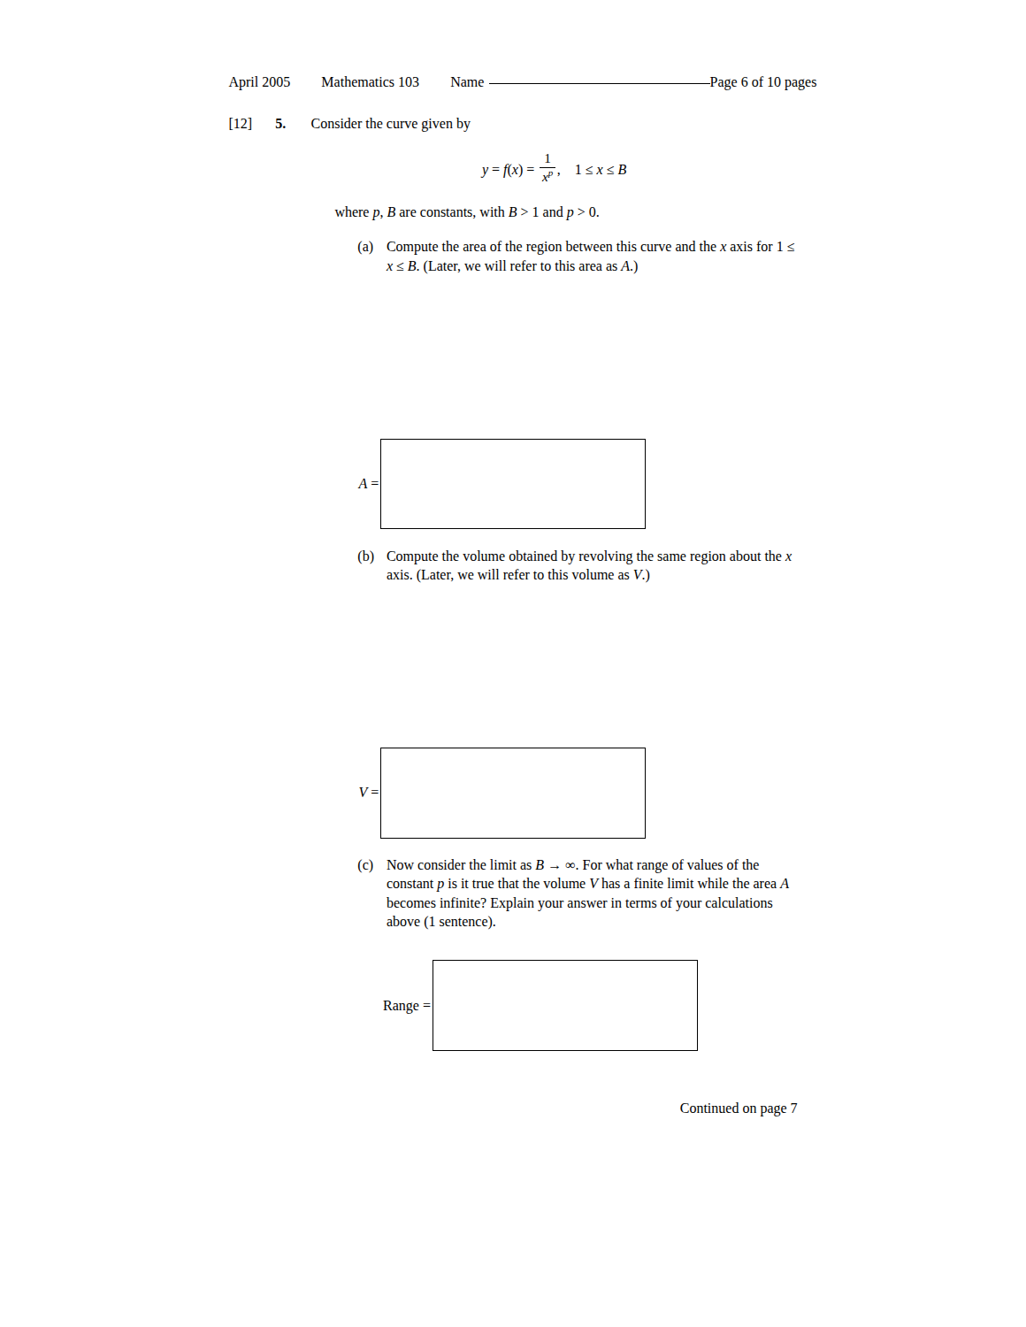April 2005 Mathematics 103 Name Page 6 of 10 pages
[12]
5.
Consider the curve given by
y = f(x) = 1 xp, 1 ≤ x ≤ B
where p, B are constants, with B > 1 and p > 0.
(a)
Compute the area of the region between this curve and the x axis for 1 ≤ x ≤ B. (Later, we will refer to this area as A.)
A =
(b)
Compute the volume obtained by revolving the same region about the x axis. (Later, we will refer to this volume as V.)
V =
(c)
Now consider the limit as B → ∞. For what range of values of the constant p is it true that the volume V has a finite limit while the area A becomes infinite? Explain your answer in terms of your calculations above (1 sentence).
Range =
Continued on page 7